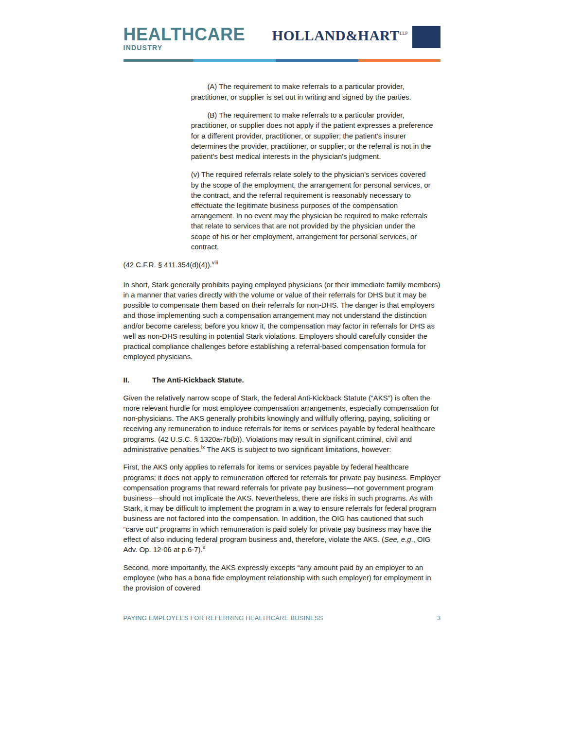HEALTHCARE INDUSTRY
HOLLAND&HARTLLP
(A) The requirement to make referrals to a particular provider, practitioner, or supplier is set out in writing and signed by the parties.
(B) The requirement to make referrals to a particular provider, practitioner, or supplier does not apply if the patient expresses a preference for a different provider, practitioner, or supplier; the patient's insurer determines the provider, practitioner, or supplier; or the referral is not in the patient's best medical interests in the physician's judgment.
(v) The required referrals relate solely to the physician's services covered by the scope of the employment, the arrangement for personal services, or the contract, and the referral requirement is reasonably necessary to effectuate the legitimate business purposes of the compensation arrangement. In no event may the physician be required to make referrals that relate to services that are not provided by the physician under the scope of his or her employment, arrangement for personal services, or contract.
(42 C.F.R. § 411.354(d)(4)).viii
In short, Stark generally prohibits paying employed physicians (or their immediate family members) in a manner that varies directly with the volume or value of their referrals for DHS but it may be possible to compensate them based on their referrals for non-DHS. The danger is that employers and those implementing such a compensation arrangement may not understand the distinction and/or become careless; before you know it, the compensation may factor in referrals for DHS as well as non-DHS resulting in potential Stark violations. Employers should carefully consider the practical compliance challenges before establishing a referral-based compensation formula for employed physicians.
II. The Anti-Kickback Statute.
Given the relatively narrow scope of Stark, the federal Anti-Kickback Statute (“AKS”) is often the more relevant hurdle for most employee compensation arrangements, especially compensation for non-physicians. The AKS generally prohibits knowingly and willfully offering, paying, soliciting or receiving any remuneration to induce referrals for items or services payable by federal healthcare programs. (42 U.S.C. § 1320a-7b(b)). Violations may result in significant criminal, civil and administrative penalties.ix The AKS is subject to two significant limitations, however:
First, the AKS only applies to referrals for items or services payable by federal healthcare programs; it does not apply to remuneration offered for referrals for private pay business. Employer compensation programs that reward referrals for private pay business—not government program business—should not implicate the AKS. Nevertheless, there are risks in such programs. As with Stark, it may be difficult to implement the program in a way to ensure referrals for federal program business are not factored into the compensation. In addition, the OIG has cautioned that such “carve out” programs in which remuneration is paid solely for private pay business may have the effect of also inducing federal program business and, therefore, violate the AKS. (See, e.g., OIG Adv. Op. 12-06 at p.6-7).x
Second, more importantly, the AKS expressly excepts “any amount paid by an employer to an employee (who has a bona fide employment relationship with such employer) for employment in the provision of covered
Paying Employees for Referring Healthcare Business 3